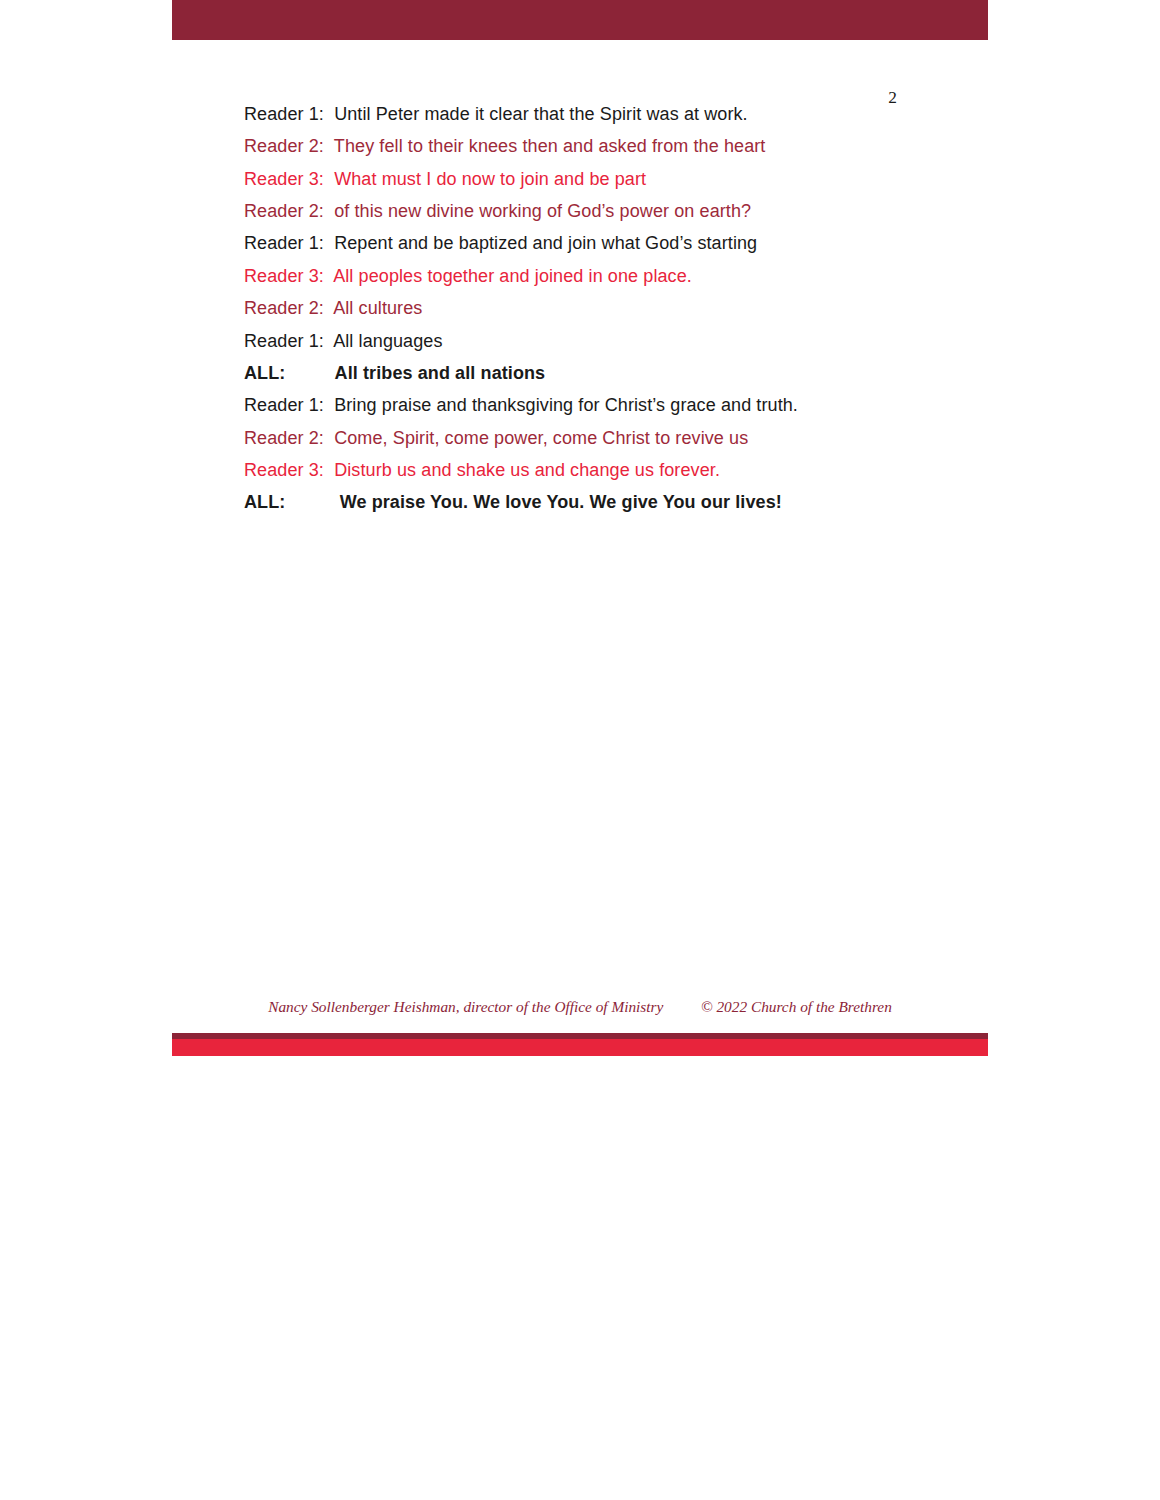2
Reader 1: Until Peter made it clear that the Spirit was at work.
Reader 2: They fell to their knees then and asked from the heart
Reader 3: What must I do now to join and be part
Reader 2: of this new divine working of God’s power on earth?
Reader 1: Repent and be baptized and join what God’s starting
Reader 3: All peoples together and joined in one place.
Reader 2: All cultures
Reader 1: All languages
ALL: All tribes and all nations
Reader 1: Bring praise and thanksgiving for Christ’s grace and truth.
Reader 2: Come, Spirit, come power, come Christ to revive us
Reader 3: Disturb us and shake us and change us forever.
ALL: We praise You. We love You. We give You our lives!
Nancy Sollenberger Heishman, director of the Office of Ministry © 2022 Church of the Brethren